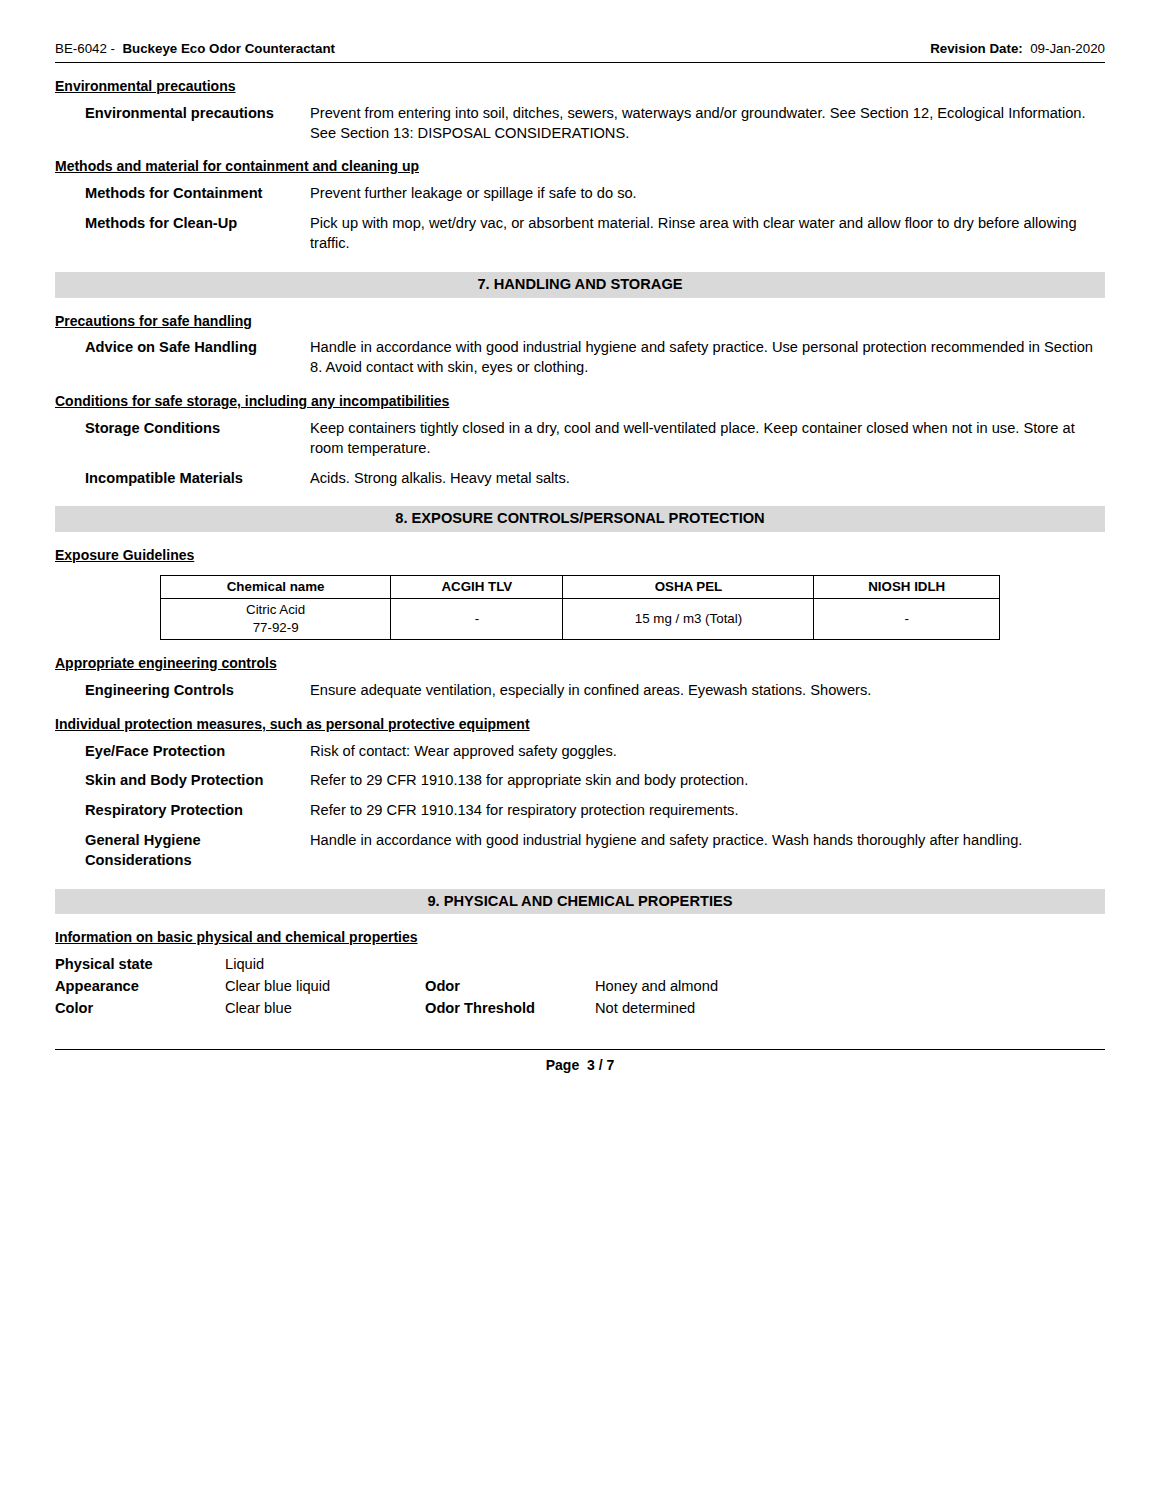BE-6042 - Buckeye Eco Odor Counteractant
Revision Date: 09-Jan-2020
Environmental precautions
Environmental precautions
Prevent from entering into soil, ditches, sewers, waterways and/or groundwater. See Section 12, Ecological Information. See Section 13: DISPOSAL CONSIDERATIONS.
Methods and material for containment and cleaning up
Methods for Containment
Prevent further leakage or spillage if safe to do so.
Methods for Clean-Up
Pick up with mop, wet/dry vac, or absorbent material. Rinse area with clear water and allow floor to dry before allowing traffic.
7. HANDLING AND STORAGE
Precautions for safe handling
Advice on Safe Handling
Handle in accordance with good industrial hygiene and safety practice. Use personal protection recommended in Section 8. Avoid contact with skin, eyes or clothing.
Conditions for safe storage, including any incompatibilities
Storage Conditions
Keep containers tightly closed in a dry, cool and well-ventilated place. Keep container closed when not in use. Store at room temperature.
Incompatible Materials
Acids. Strong alkalis. Heavy metal salts.
8. EXPOSURE CONTROLS/PERSONAL PROTECTION
Exposure Guidelines
| Chemical name | ACGIH TLV | OSHA PEL | NIOSH IDLH |
| --- | --- | --- | --- |
| Citric Acid 77-92-9 | - | 15 mg / m3 (Total) | - |
Appropriate engineering controls
Engineering Controls
Ensure adequate ventilation, especially in confined areas. Eyewash stations. Showers.
Individual protection measures, such as personal protective equipment
Eye/Face Protection
Risk of contact: Wear approved safety goggles.
Skin and Body Protection
Refer to 29 CFR 1910.138 for appropriate skin and body protection.
Respiratory Protection
Refer to 29 CFR 1910.134 for respiratory protection requirements.
General Hygiene Considerations
Handle in accordance with good industrial hygiene and safety practice. Wash hands thoroughly after handling.
9. PHYSICAL AND CHEMICAL PROPERTIES
Information on basic physical and chemical properties
Physical state
Liquid
Appearance
Clear blue liquid
Odor
Honey and almond
Color
Clear blue
Odor Threshold
Not determined
Page 3 / 7